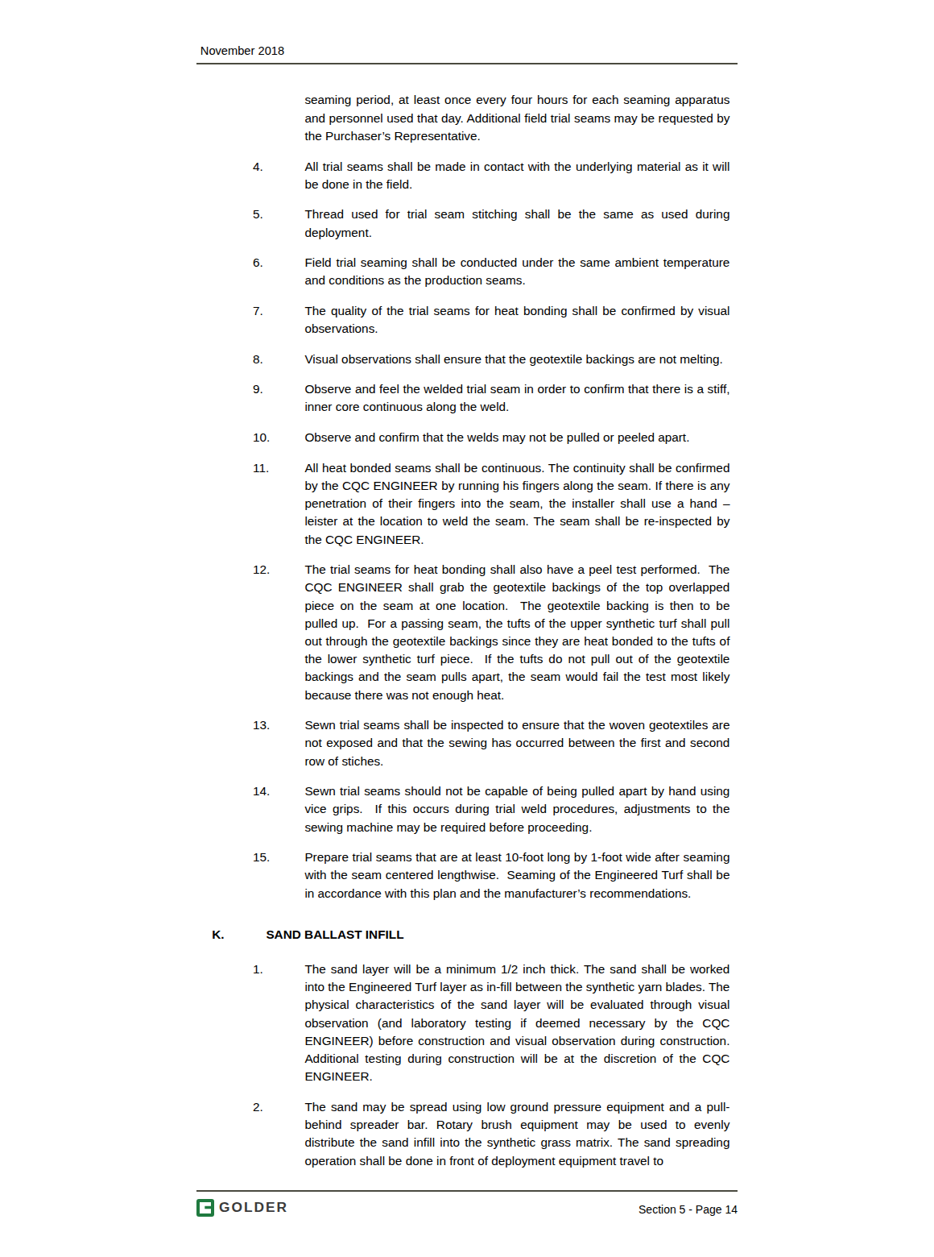November 2018
seaming period, at least once every four hours for each seaming apparatus and personnel used that day. Additional field trial seams may be requested by the Purchaser’s Representative.
4. All trial seams shall be made in contact with the underlying material as it will be done in the field.
5. Thread used for trial seam stitching shall be the same as used during deployment.
6. Field trial seaming shall be conducted under the same ambient temperature and conditions as the production seams.
7. The quality of the trial seams for heat bonding shall be confirmed by visual observations.
8. Visual observations shall ensure that the geotextile backings are not melting.
9. Observe and feel the welded trial seam in order to confirm that there is a stiff, inner core continuous along the weld.
10. Observe and confirm that the welds may not be pulled or peeled apart.
11. All heat bonded seams shall be continuous. The continuity shall be confirmed by the CQC ENGINEER by running his fingers along the seam. If there is any penetration of their fingers into the seam, the installer shall use a hand – leister at the location to weld the seam. The seam shall be re-inspected by the CQC ENGINEER.
12. The trial seams for heat bonding shall also have a peel test performed. The CQC ENGINEER shall grab the geotextile backings of the top overlapped piece on the seam at one location. The geotextile backing is then to be pulled up. For a passing seam, the tufts of the upper synthetic turf shall pull out through the geotextile backings since they are heat bonded to the tufts of the lower synthetic turf piece. If the tufts do not pull out of the geotextile backings and the seam pulls apart, the seam would fail the test most likely because there was not enough heat.
13. Sewn trial seams shall be inspected to ensure that the woven geotextiles are not exposed and that the sewing has occurred between the first and second row of stiches.
14. Sewn trial seams should not be capable of being pulled apart by hand using vice grips. If this occurs during trial weld procedures, adjustments to the sewing machine may be required before proceeding.
15. Prepare trial seams that are at least 10-foot long by 1-foot wide after seaming with the seam centered lengthwise. Seaming of the Engineered Turf shall be in accordance with this plan and the manufacturer’s recommendations.
K. SAND BALLAST INFILL
1. The sand layer will be a minimum 1/2 inch thick. The sand shall be worked into the Engineered Turf layer as in-fill between the synthetic yarn blades. The physical characteristics of the sand layer will be evaluated through visual observation (and laboratory testing if deemed necessary by the CQC ENGINEER) before construction and visual observation during construction. Additional testing during construction will be at the discretion of the CQC ENGINEER.
2. The sand may be spread using low ground pressure equipment and a pull-behind spreader bar. Rotary brush equipment may be used to evenly distribute the sand infill into the synthetic grass matrix. The sand spreading operation shall be done in front of deployment equipment travel to
GOLDER
Section 5 - Page 14